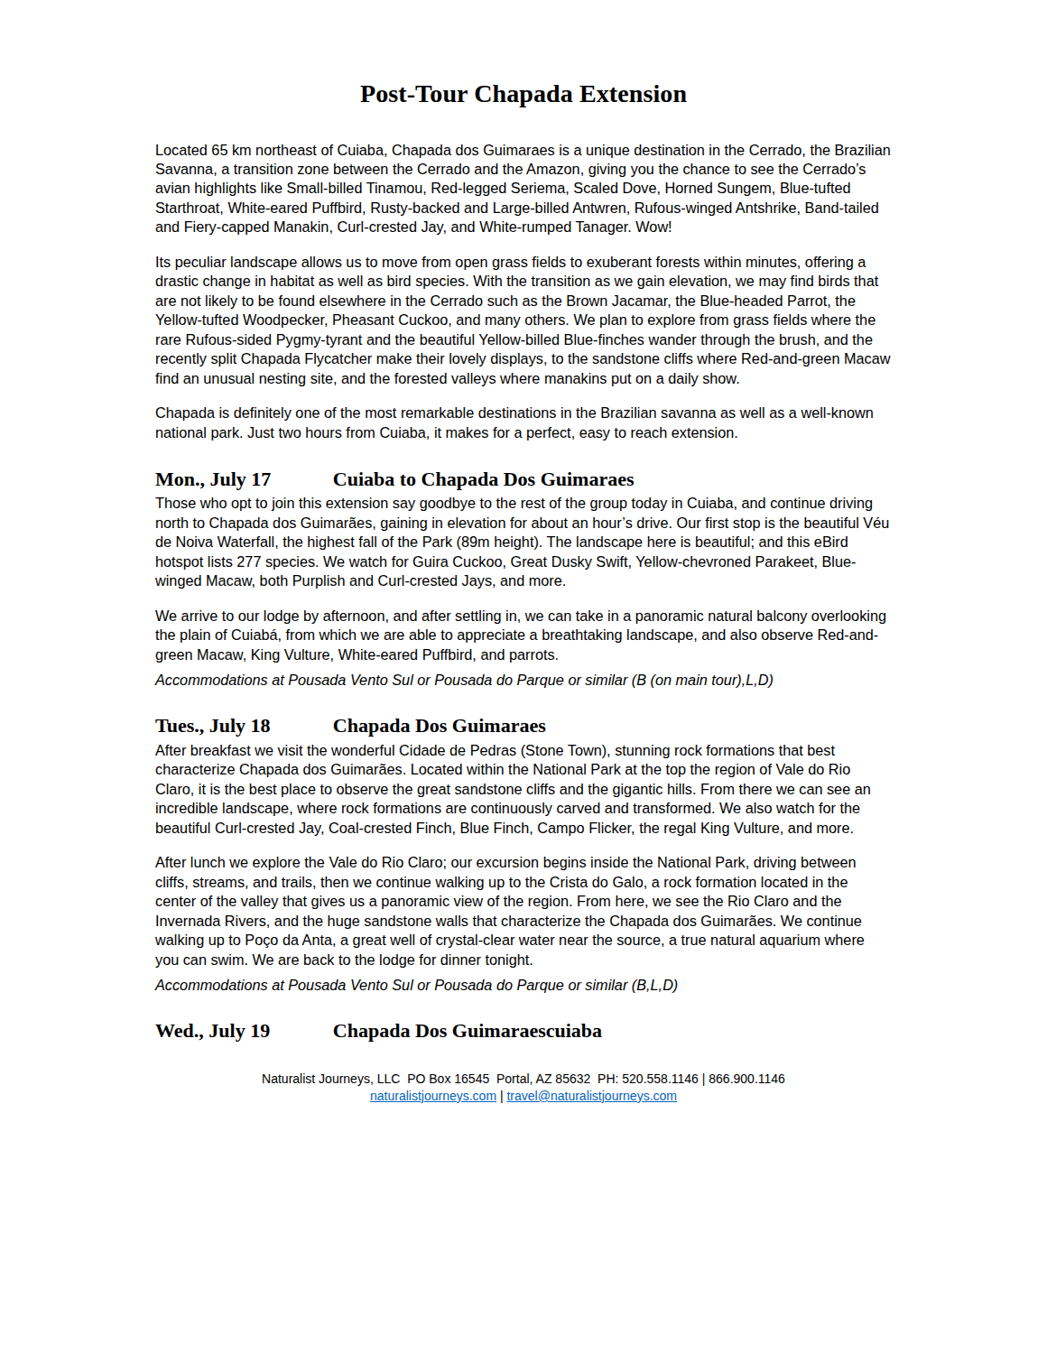Post-Tour Chapada Extension
Located 65 km northeast of Cuiaba, Chapada dos Guimaraes is a unique destination in the Cerrado, the Brazilian Savanna, a transition zone between the Cerrado and the Amazon, giving you the chance to see the Cerrado’s avian highlights like Small-billed Tinamou, Red-legged Seriema, Scaled Dove, Horned Sungem, Blue-tufted Starthroat, White-eared Puffbird, Rusty-backed and Large-billed Antwren, Rufous-winged Antshrike, Band-tailed and Fiery-capped Manakin, Curl-crested Jay, and White-rumped Tanager. Wow!
Its peculiar landscape allows us to move from open grass fields to exuberant forests within minutes, offering a drastic change in habitat as well as bird species. With the transition as we gain elevation, we may find birds that are not likely to be found elsewhere in the Cerrado such as the Brown Jacamar, the Blue-headed Parrot, the Yellow-tufted Woodpecker, Pheasant Cuckoo, and many others. We plan to explore from grass fields where the rare Rufous-sided Pygmy-tyrant and the beautiful Yellow-billed Blue-finches wander through the brush, and the recently split Chapada Flycatcher make their lovely displays, to the sandstone cliffs where Red-and-green Macaw find an unusual nesting site, and the forested valleys where manakins put on a daily show.
Chapada is definitely one of the most remarkable destinations in the Brazilian savanna as well as a well-known national park. Just two hours from Cuiaba, it makes for a perfect, easy to reach extension.
Mon., July 17 Cuiaba to Chapada Dos Guimaraes
Those who opt to join this extension say goodbye to the rest of the group today in Cuiaba, and continue driving north to Chapada dos Guimarães, gaining in elevation for about an hour’s drive. Our first stop is the beautiful Véu de Noiva Waterfall, the highest fall of the Park (89m height). The landscape here is beautiful; and this eBird hotspot lists 277 species. We watch for Guira Cuckoo, Great Dusky Swift, Yellow-chevroned Parakeet, Blue-winged Macaw, both Purplish and Curl-crested Jays, and more.
We arrive to our lodge by afternoon, and after settling in, we can take in a panoramic natural balcony overlooking the plain of Cuiabá, from which we are able to appreciate a breathtaking landscape, and also observe Red-and-green Macaw, King Vulture, White-eared Puffbird, and parrots.
Accommodations at Pousada Vento Sul or Pousada do Parque or similar (B (on main tour),L,D)
Tues., July 18 Chapada Dos Guimaraes
After breakfast we visit the wonderful Cidade de Pedras (Stone Town), stunning rock formations that best characterize Chapada dos Guimarães. Located within the National Park at the top the region of Vale do Rio Claro, it is the best place to observe the great sandstone cliffs and the gigantic hills. From there we can see an incredible landscape, where rock formations are continuously carved and transformed. We also watch for the beautiful Curl-crested Jay, Coal-crested Finch, Blue Finch, Campo Flicker, the regal King Vulture, and more.
After lunch we explore the Vale do Rio Claro; our excursion begins inside the National Park, driving between cliffs, streams, and trails, then we continue walking up to the Crista do Galo, a rock formation located in the center of the valley that gives us a panoramic view of the region. From here, we see the Rio Claro and the Invernada Rivers, and the huge sandstone walls that characterize the Chapada dos Guimarães. We continue walking up to Poço da Anta, a great well of crystal-clear water near the source, a true natural aquarium where you can swim. We are back to the lodge for dinner tonight.
Accommodations at Pousada Vento Sul or Pousada do Parque or similar (B,L,D)
Wed., July 19 Chapada Dos Guimaraescuiaba
Naturalist Journeys, LLC PO Box 16545 Portal, AZ 85632 PH: 520.558.1146 | 866.900.1146
naturalistjourneys.com | travel@naturalistjourneys.com